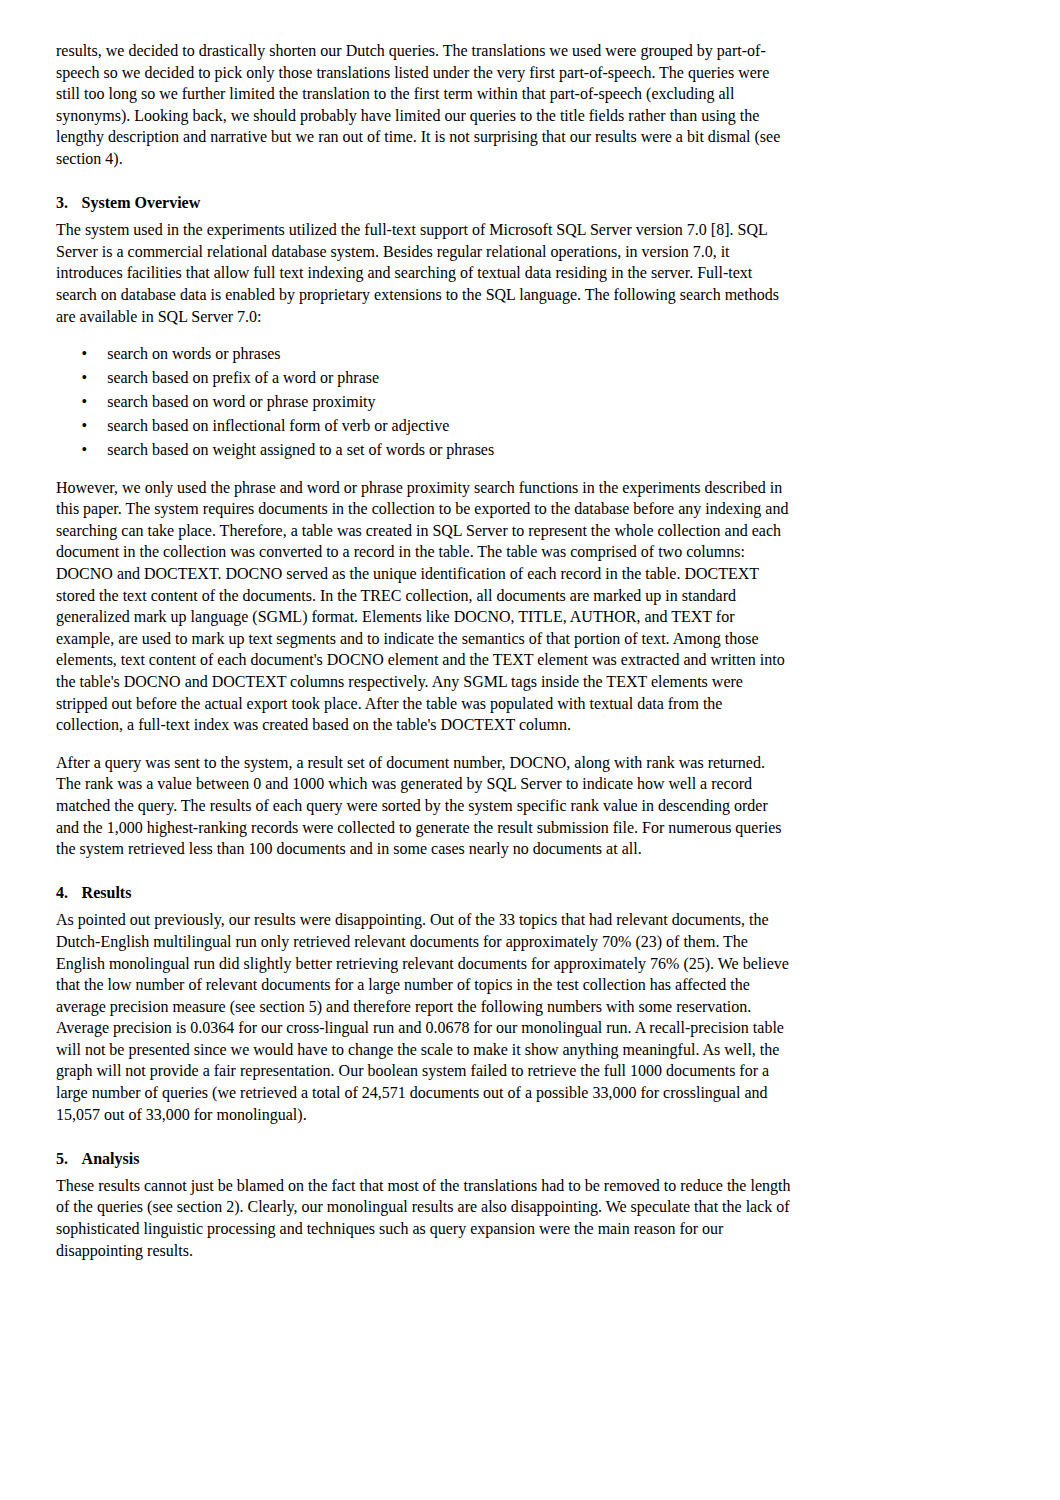results, we decided to drastically shorten our Dutch queries. The translations we used were grouped by part-of-speech so we decided to pick only those translations listed under the very first part-of-speech. The queries were still too long so we further limited the translation to the first term within that part-of-speech (excluding all synonyms). Looking back, we should probably have limited our queries to the title fields rather than using the lengthy description and narrative but we ran out of time. It is not surprising that our results were a bit dismal (see section 4).
3. System Overview
The system used in the experiments utilized the full-text support of Microsoft SQL Server version 7.0 [8]. SQL Server is a commercial relational database system. Besides regular relational operations, in version 7.0, it introduces facilities that allow full text indexing and searching of textual data residing in the server. Full-text search on database data is enabled by proprietary extensions to the SQL language. The following search methods are available in SQL Server 7.0:
search on words or phrases
search based on prefix of a word or phrase
search based on word or phrase proximity
search based on inflectional form of verb or adjective
search based on weight assigned to a set of words or phrases
However, we only used the phrase and word or phrase proximity search functions in the experiments described in this paper. The system requires documents in the collection to be exported to the database before any indexing and searching can take place. Therefore, a table was created in SQL Server to represent the whole collection and each document in the collection was converted to a record in the table. The table was comprised of two columns: DOCNO and DOCTEXT. DOCNO served as the unique identification of each record in the table. DOCTEXT stored the text content of the documents. In the TREC collection, all documents are marked up in standard generalized mark up language (SGML) format. Elements like DOCNO, TITLE, AUTHOR, and TEXT for example, are used to mark up text segments and to indicate the semantics of that portion of text. Among those elements, text content of each document's DOCNO element and the TEXT element was extracted and written into the table's DOCNO and DOCTEXT columns respectively. Any SGML tags inside the TEXT elements were stripped out before the actual export took place. After the table was populated with textual data from the collection, a full-text index was created based on the table's DOCTEXT column.
After a query was sent to the system, a result set of document number, DOCNO, along with rank was returned. The rank was a value between 0 and 1000 which was generated by SQL Server to indicate how well a record matched the query. The results of each query were sorted by the system specific rank value in descending order and the 1,000 highest-ranking records were collected to generate the result submission file. For numerous queries the system retrieved less than 100 documents and in some cases nearly no documents at all.
4. Results
As pointed out previously, our results were disappointing. Out of the 33 topics that had relevant documents, the Dutch-English multilingual run only retrieved relevant documents for approximately 70% (23) of them. The English monolingual run did slightly better retrieving relevant documents for approximately 76% (25). We believe that the low number of relevant documents for a large number of topics in the test collection has affected the average precision measure (see section 5) and therefore report the following numbers with some reservation. Average precision is 0.0364 for our cross-lingual run and 0.0678 for our monolingual run. A recall-precision table will not be presented since we would have to change the scale to make it show anything meaningful. As well, the graph will not provide a fair representation. Our boolean system failed to retrieve the full 1000 documents for a large number of queries (we retrieved a total of 24,571 documents out of a possible 33,000 for crosslingual and 15,057 out of 33,000 for monolingual).
5. Analysis
These results cannot just be blamed on the fact that most of the translations had to be removed to reduce the length of the queries (see section 2). Clearly, our monolingual results are also disappointing. We speculate that the lack of sophisticated linguistic processing and techniques such as query expansion were the main reason for our disappointing results.